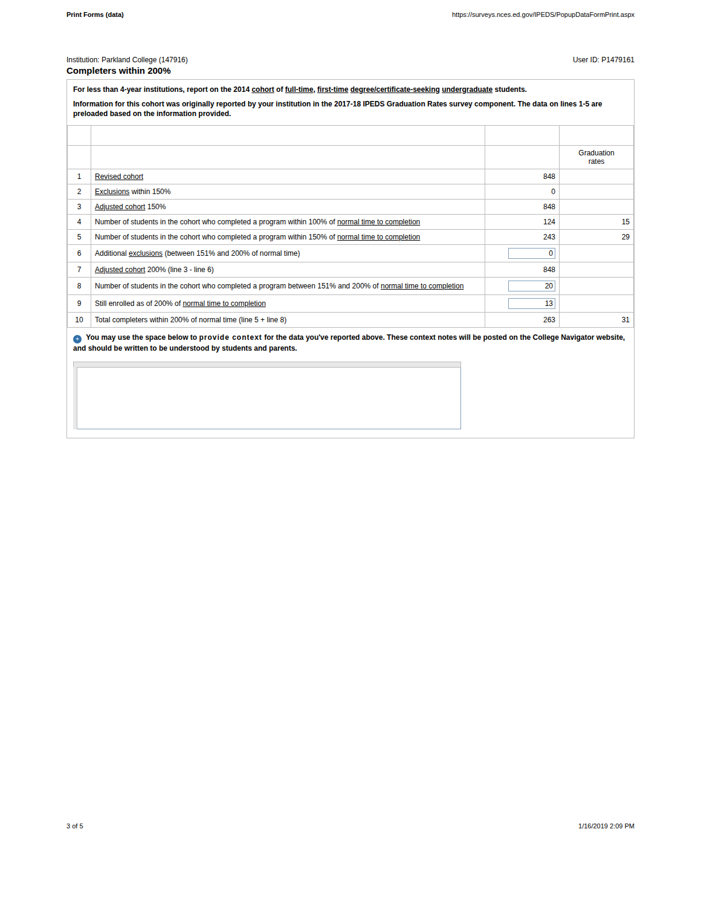Print Forms (data)
https://surveys.nces.ed.gov/IPEDS/PopupDataFormPrint.aspx
Institution: Parkland College (147916)
User ID: P1479161
Completers within 200%
For less than 4-year institutions, report on the 2014 cohort of full-time, first-time degree/certificate-seeking undergraduate students.
Information for this cohort was originally reported by your institution in the 2017-18 IPEDS Graduation Rates survey component. The data on lines 1-5 are preloaded based on the information provided.
| | | | Graduation rates |
| --- | --- | --- | --- |
| 1 | Revised cohort | 848 | |
| 2 | Exclusions within 150% | 0 | |
| 3 | Adjusted cohort 150% | 848 | |
| 4 | Number of students in the cohort who completed a program within 100% of normal time to completion | 124 | 15 |
| 5 | Number of students in the cohort who completed a program within 150% of normal time to completion | 243 | 29 |
| 6 | Additional exclusions (between 151% and 200% of normal time) | 0 | |
| 7 | Adjusted cohort 200% (line 3 - line 6) | 848 | |
| 8 | Number of students in the cohort who completed a program between 151% and 200% of normal time to completion | 20 | |
| 9 | Still enrolled as of 200% of normal time to completion | 13 | |
| 10 | Total completers within 200% of normal time (line 5 + line 8) | 263 | 31 |
+ You may use the space below to provide context for the data you've reported above. These context notes will be posted on the College Navigator website, and should be written to be understood by students and parents.
3 of 5
1/16/2019 2:09 PM